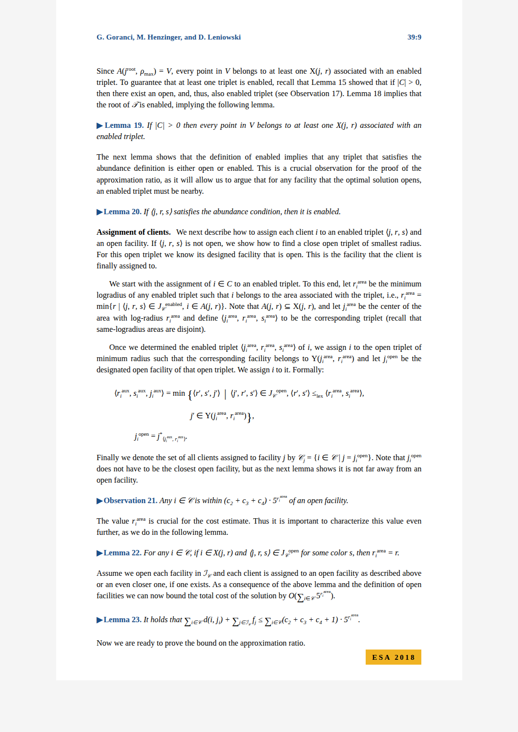G. Goranci, M. Henzinger, and D. Leniowski 39:9
Since A(jroot, ρmax) = V, every point in V belongs to at least one X(j, r) associated with an enabled triplet. To guarantee that at least one triplet is enabled, recall that Lemma 15 showed that if |C| > 0, then there exist an open, and, thus, also enabled triplet (see Observation 17). Lemma 18 implies that the root of 𝒯 is enabled, implying the following lemma.
▶Lemma 19. If |C| > 0 then every point in V belongs to at least one X(j, r) associated with an enabled triplet.
The next lemma shows that the definition of enabled implies that any triplet that satisfies the abundance definition is either open or enabled. This is a crucial observation for the proof of the approximation ratio, as it will allow us to argue that for any facility that the optimal solution opens, an enabled triplet must be nearby.
▶Lemma 20. If ⟨j, r, s⟩ satisfies the abundance condition, then it is enabled.
Assignment of clients. We next describe how to assign each client i to an enabled triplet ⟨j, r, s⟩ and an open facility. If ⟨j, r, s⟩ is not open, we show how to find a close open triplet of smallest radius. For this open triplet we know its designed facility that is open. This is the facility that the client is finally assigned to.
We start with the assignment of i ∈ C to an enabled triplet. To this end, let riarea be the minimum logradius of any enabled triplet such that i belongs to the area associated with the triplet, i.e., riarea = min{r | ⟨j, r, s⟩ ∈ J𝒞enabled, i ∈ A(j, r)}. Note that A(j, r) ⊆ X(j, r), and let jiarea be the center of the area with log-radius riarea and define ⟨jiarea, riarea, siarea⟩ to be the corresponding triplet (recall that same-logradius areas are disjoint).
Once we determined the enabled triplet ⟨jiarea, riarea, siarea⟩ of i, we assign i to the open triplet of minimum radius such that the corresponding facility belongs to Y(jiarea, riarea) and let jiopen be the designated open facility of that open triplet. We assign i to it. Formally:
⟨riaux, siaux, jiaux⟩ = min {⟨r′, s′, j′⟩ | ⟨j′, r′, s′⟩ ∈ J𝒞open, ⟨r′, s′⟩ ≤lex ⟨riarea, siarea⟩,
j′ ∈ Y(jiarea, riarea)},
jiopen = j*⟨jiaux, riaux⟩.
Finally we denote the set of all clients assigned to facility j by 𝒞j = {i ∈ 𝒞 | j = jiopen}. Note that jiopen does not have to be the closest open facility, but as the next lemma shows it is not far away from an open facility.
▶Observation 21. Any i ∈ 𝒞 is within (c2 + c3 + c4) · 5riarea of an open facility.
The value riarea is crucial for the cost estimate. Thus it is important to characterize this value even further, as we do in the following lemma.
▶Lemma 22. For any i ∈ 𝒞, if i ∈ X(j, r) and ⟨j, r, s⟩ ∈ J𝒞open for some color s, then riarea = r.
Assume we open each facility in ℐ𝒞 and each client is assigned to an open facility as described above or an even closer one, if one exists. As a consequence of the above lemma and the definition of open facilities we can now bound the total cost of the solution by O(∑i∈𝒞 5riarea).
▶Lemma 23. It holds that ∑i∈𝒞 d(i, ji) + ∑j∈ℐ𝒞 fj ≤ ∑i∈𝒞(c2 + c3 + c4 + 1) · 5riarea.
Now we are ready to prove the bound on the approximation ratio.
ESA 2018